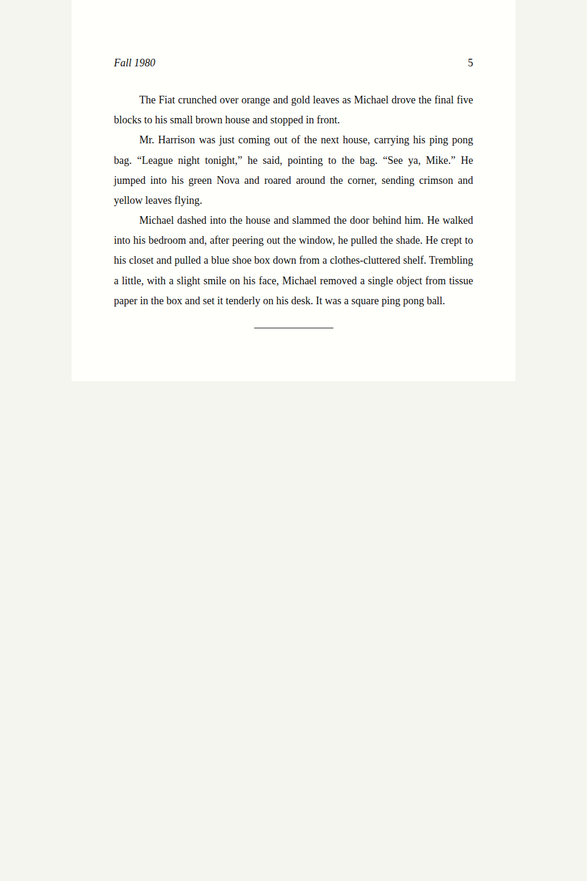Fall 1980 5
The Fiat crunched over orange and gold leaves as Michael drove the final five blocks to his small brown house and stopped in front.
Mr. Harrison was just coming out of the next house, carrying his ping pong bag. “League night tonight,” he said, pointing to the bag. “See ya, Mike.” He jumped into his green Nova and roared around the corner, sending crimson and yellow leaves flying.
Michael dashed into the house and slammed the door behind him. He walked into his bedroom and, after peering out the window, he pulled the shade. He crept to his closet and pulled a blue shoe box down from a clothes-cluttered shelf. Trembling a little, with a slight smile on his face, Michael removed a single object from tissue paper in the box and set it tenderly on his desk. It was a square ping pong ball.